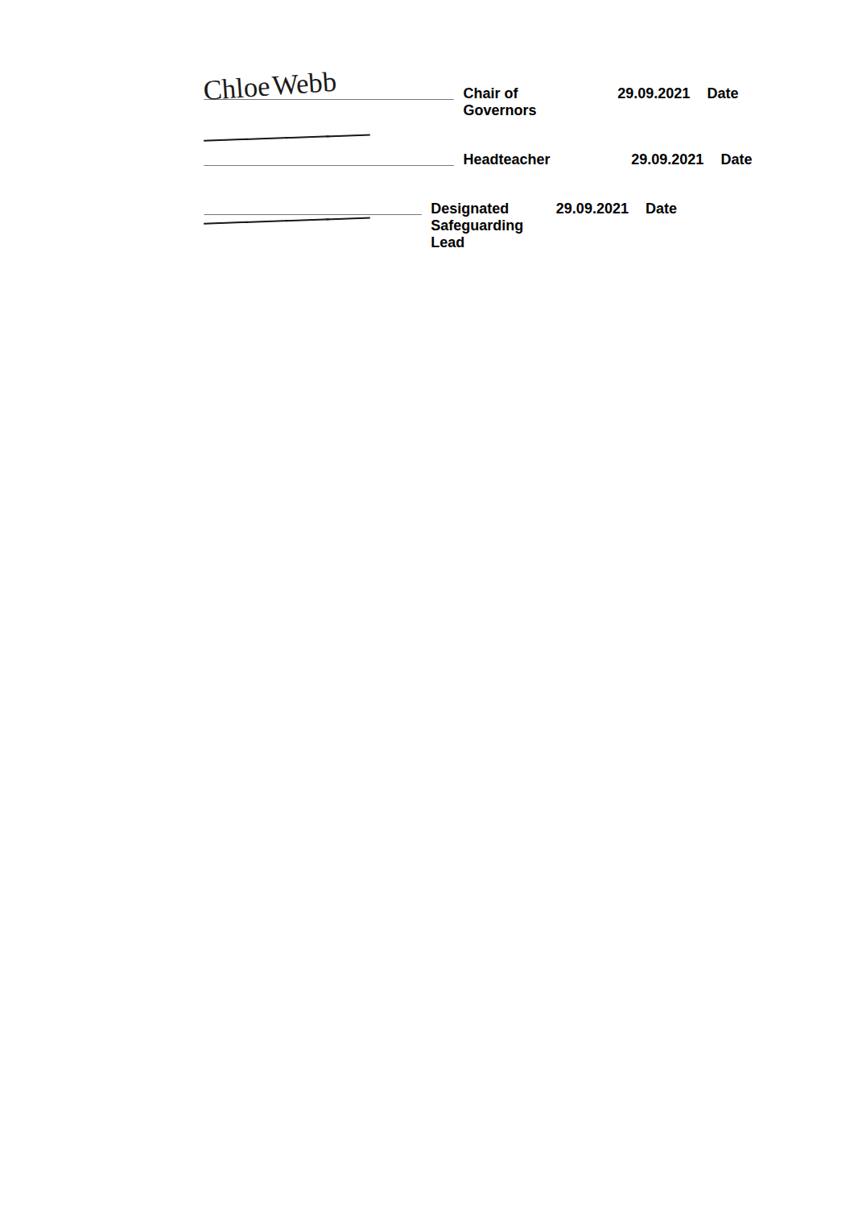Chloe Webb
_______________________________ Chair of Governors 29.09.2021 Date
————
_______________________________ Headteacher 29.09.2021 Date
————
___________________________ Designated Safeguarding Lead 29.09.2021 Date